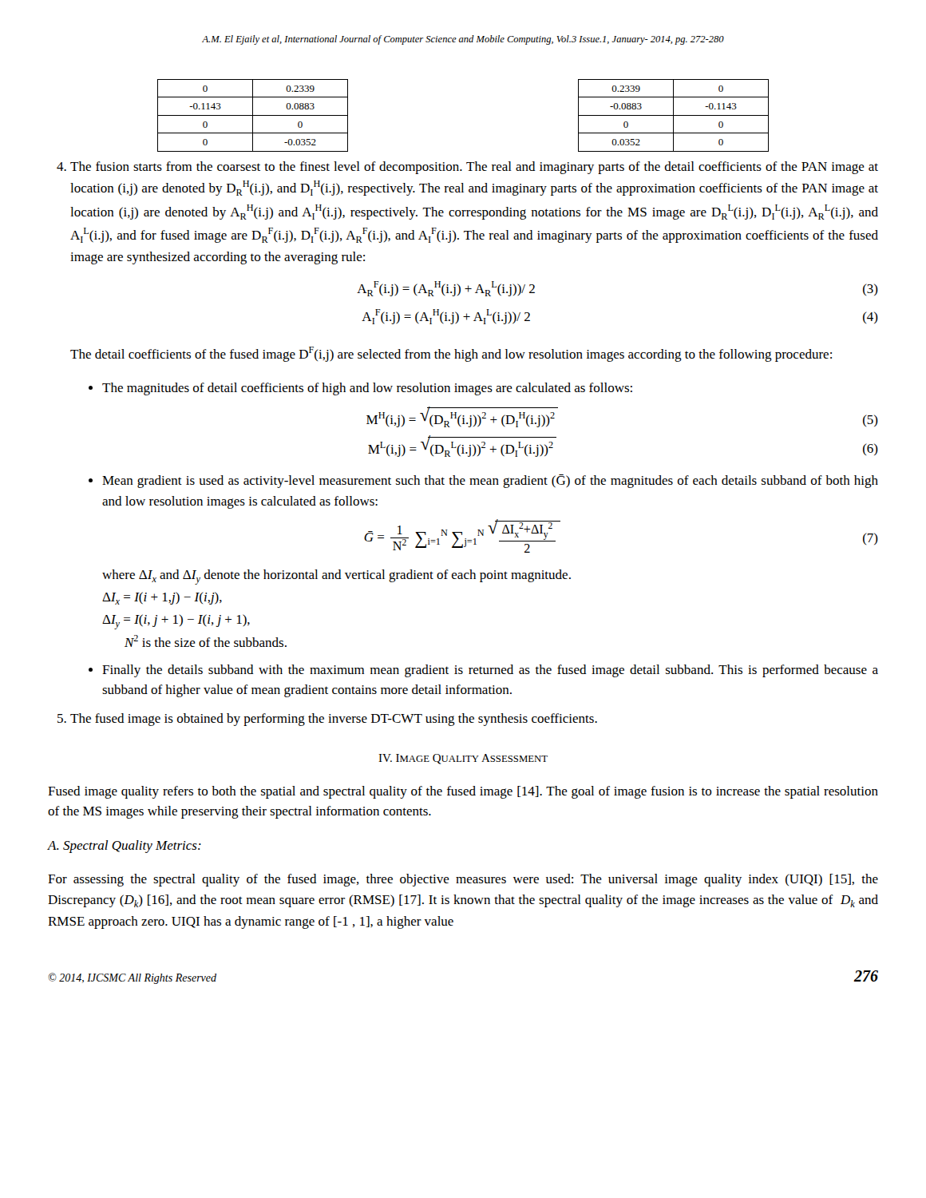A.M. El Ejaily et al, International Journal of Computer Science and Mobile Computing, Vol.3 Issue.1, January- 2014, pg. 272-280
| 0 | 0.2339 |
| -0.1143 | 0.0883 |
| 0 | 0 |
| 0 | -0.0352 |
| 0.2339 | 0 |
| -0.0883 | -0.1143 |
| 0 | 0 |
| 0.0352 | 0 |
The fusion starts from the coarsest to the finest level of decomposition. The real and imaginary parts of the detail coefficients of the PAN image at location (i,j) are denoted by DRH(i.j), and DIH(i.j), respectively. The real and imaginary parts of the approximation coefficients of the PAN image at location (i,j) are denoted by ARH(i.j) and AIH(i.j), respectively. The corresponding notations for the MS image are DRL(i.j), DIL(i.j), ARL(i.j), and AIL(i.j), and for fused image are DRF(i.j), DIF(i.j), ARF(i.j), and AIF(i.j). The real and imaginary parts of the approximation coefficients of the fused image are synthesized according to the averaging rule:
ARF(i.j) = (ARH(i.j) + ARL(i.j))/ 2
(3)
AIF(i.j) = (AIH(i.j) + AIL(i.j))/ 2
(4)
The detail coefficients of the fused image DF(i,j) are selected from the high and low resolution images according to the following procedure:
The magnitudes of detail coefficients of high and low resolution images are calculated as follows:
MH(i,j) = (DRH(i.j))2 + (DIH(i.j))2
(5)
ML(i,j) = (DRL(i.j))2 + (DIL(i.j))2
(6)
Mean gradient is used as activity-level measurement such that the mean gradient (Ḡ) of the magnitudes of each details subband of both high and low resolution images is calculated as follows:
Ḡ = 1 N2 ∑i=1 N ∑j=1 N ΔIx 2+ΔIy 22
(7)
where ΔIx and ΔIy denote the horizontal and vertical gradient of each point magnitude.
ΔIx = I(i + 1,j) − I(i,j),
ΔIy = I(i, j + 1) − I(i, j + 1),
N 2 is the size of the subbands.
Finally the details subband with the maximum mean gradient is returned as the fused image detail subband. This is performed because a subband of higher value of mean gradient contains more detail information.
The fused image is obtained by performing the inverse DT-CWT using the synthesis coefficients.
IV. IMAGE QUALITY ASSESSMENT
Fused image quality refers to both the spatial and spectral quality of the fused image [14]. The goal of image fusion is to increase the spatial resolution of the MS images while preserving their spectral information contents.
A. Spectral Quality Metrics:
For assessing the spectral quality of the fused image, three objective measures were used: The universal image quality index (UIQI) [15], the Discrepancy (Dk) [16], and the root mean square error (RMSE) [17]. It is known that the spectral quality of the image increases as the value of Dk and RMSE approach zero. UIQI has a dynamic range of [-1 , 1], a higher value
© 2014, IJCSMC All Rights Reserved
276